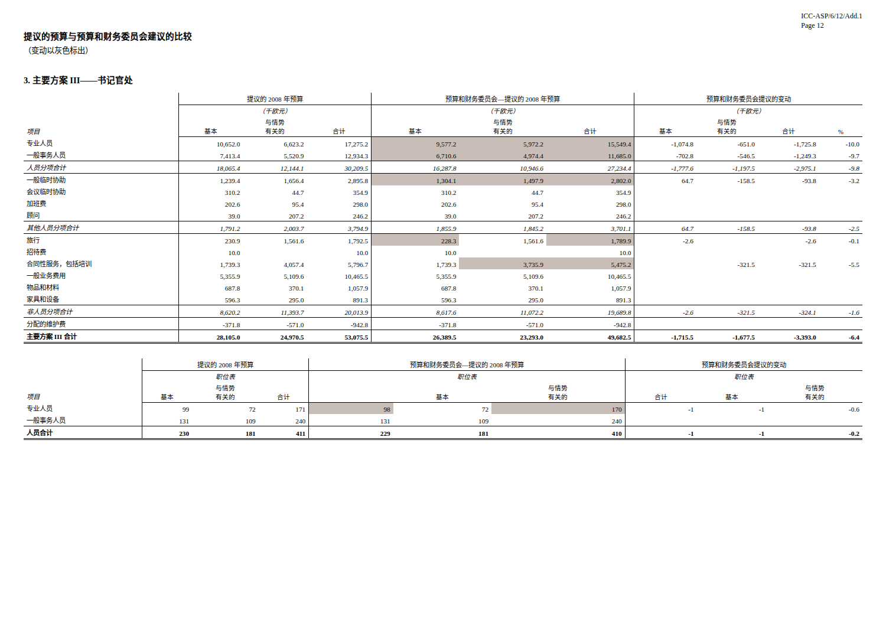ICC-ASP/6/12/Add.1
Page 12
提议的预算与预算和财务委员会建议的比较
（变动以灰色标出）
3. 主要方案 III——书记官处
| 项目 | 提议的 2008 年预算 | 预算和财务委员会—提议的 2008 年预算 | 预算和财务委员会提议的变动 |
| --- | --- | --- | --- |
| （千欧元） | （千欧元） | （千欧元） |
| 基本 | 与情势 有关的 | 合计 | 基本 | 与情势 有关的 | 合计 | 基本 | 与情势 有关的 | 合计 | % |
| 专业人员 | 10,652.0 | 6,623.2 | 17,275.2 | 9,577.2 | 5,972.2 | 15,549.4 | -1,074.8 | -651.0 | -1,725.8 | -10.0 |
| 一般事务人员 | 7,413.4 | 5,520.9 | 12,934.3 | 6,710.6 | 4,974.4 | 11,685.0 | -702.8 | -546.5 | -1,249.3 | -9.7 |
| 人员分项合计 | 18,065.4 | 12,144.1 | 30,209.5 | 16,287.8 | 10,946.6 | 27,234.4 | -1,777.6 | -1,197.5 | -2,975.1 | -9.8 |
| 一般临时协助 | 1,239.4 | 1,656.4 | 2,895.8 | 1,304.1 | 1,497.9 | 2,802.0 | 64.7 | -158.5 | -93.8 | -3.2 |
| 会议临时协助 | 310.2 | 44.7 | 354.9 | 310.2 | 44.7 | 354.9 | | | | |
| 加班费 | 202.6 | 95.4 | 298.0 | 202.6 | 95.4 | 298.0 | | | | |
| 顾问 | 39.0 | 207.2 | 246.2 | 39.0 | 207.2 | 246.2 | | | | |
| 其他人员分项合计 | 1,791.2 | 2,003.7 | 3,794.9 | 1,855.9 | 1,845.2 | 3,701.1 | 64.7 | -158.5 | -93.8 | -2.5 |
| 旅行 | 230.9 | 1,561.6 | 1,792.5 | 228.3 | 1,561.6 | 1,789.9 | -2.6 | | -2.6 | -0.1 |
| 招待费 | 10.0 | | 10.0 | 10.0 | | 10.0 | | | | |
| 合同性服务，包括培训 | 1,739.3 | 4,057.4 | 5,796.7 | 1,739.3 | 3,735.9 | 5,475.2 | | -321.5 | -321.5 | -5.5 |
| 一般业务费用 | 5,355.9 | 5,109.6 | 10,465.5 | 5,355.9 | 5,109.6 | 10,465.5 | | | | |
| 物品和材料 | 687.8 | 370.1 | 1,057.9 | 687.8 | 370.1 | 1,057.9 | | | | |
| 家具和设备 | 596.3 | 295.0 | 891.3 | 596.3 | 295.0 | 891.3 | | | | |
| 非人员分项合计 | 8,620.2 | 11,393.7 | 20,013.9 | 8,617.6 | 11,072.2 | 19,689.8 | -2.6 | -321.5 | -324.1 | -1.6 |
| 分配的维护费 | -371.8 | -571.0 | -942.8 | -371.8 | -571.0 | -942.8 | | | | |
| 主要方案 III 合计 | 28,105.0 | 24,970.5 | 53,075.5 | 26,389.5 | 23,293.0 | 49,682.5 | -1,715.5 | -1,677.5 | -3,393.0 | -6.4 |
| 项目 | 提议的 2008 年预算 | 预算和财务委员会—提议的 2008 年预算 | 预算和财务委员会提议的变动 |
| --- | --- | --- | --- |
| 职位表 | 职位表 | 职位表 |
| 基本 | 与情势 有关的 | 合计 | | 基本 | 与情势 有关的 | 合计 | 基本 | 与情势 有关的 |
| 专业人员 | 99 | 72 | 171 | 98 | 72 | 170 | -1 | -1 | -0.6 |
| 一般事务人员 | 131 | 109 | 240 | 131 | 109 | 240 | | | |
| 人员合计 | 230 | 181 | 411 | 229 | 181 | 410 | -1 | -1 | -0.2 |